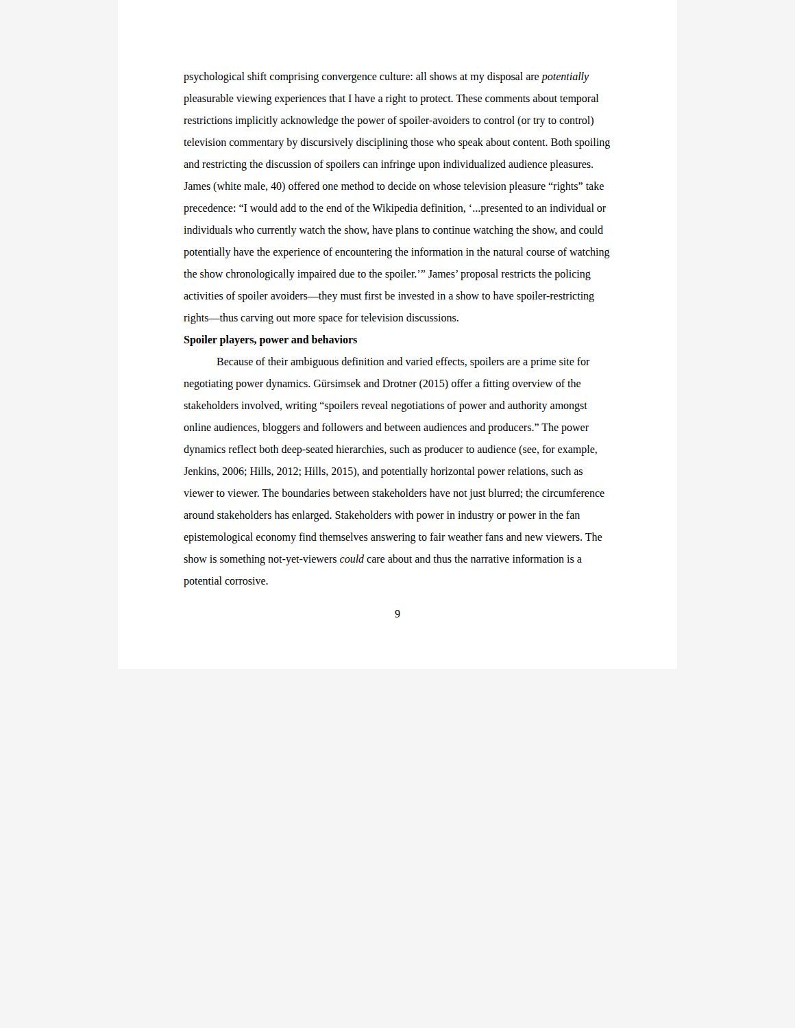psychological shift comprising convergence culture: all shows at my disposal are potentially pleasurable viewing experiences that I have a right to protect. These comments about temporal restrictions implicitly acknowledge the power of spoiler-avoiders to control (or try to control) television commentary by discursively disciplining those who speak about content. Both spoiling and restricting the discussion of spoilers can infringe upon individualized audience pleasures. James (white male, 40) offered one method to decide on whose television pleasure “rights” take precedence: “I would add to the end of the Wikipedia definition, ‘...presented to an individual or individuals who currently watch the show, have plans to continue watching the show, and could potentially have the experience of encountering the information in the natural course of watching the show chronologically impaired due to the spoiler.’” James’ proposal restricts the policing activities of spoiler avoiders—they must first be invested in a show to have spoiler-restricting rights—thus carving out more space for television discussions.
Spoiler players, power and behaviors
Because of their ambiguous definition and varied effects, spoilers are a prime site for negotiating power dynamics. Gürsimsek and Drotner (2015) offer a fitting overview of the stakeholders involved, writing “spoilers reveal negotiations of power and authority amongst online audiences, bloggers and followers and between audiences and producers.” The power dynamics reflect both deep-seated hierarchies, such as producer to audience (see, for example, Jenkins, 2006; Hills, 2012; Hills, 2015), and potentially horizontal power relations, such as viewer to viewer. The boundaries between stakeholders have not just blurred; the circumference around stakeholders has enlarged. Stakeholders with power in industry or power in the fan epistemological economy find themselves answering to fair weather fans and new viewers. The show is something not-yet-viewers could care about and thus the narrative information is a potential corrosive.
9